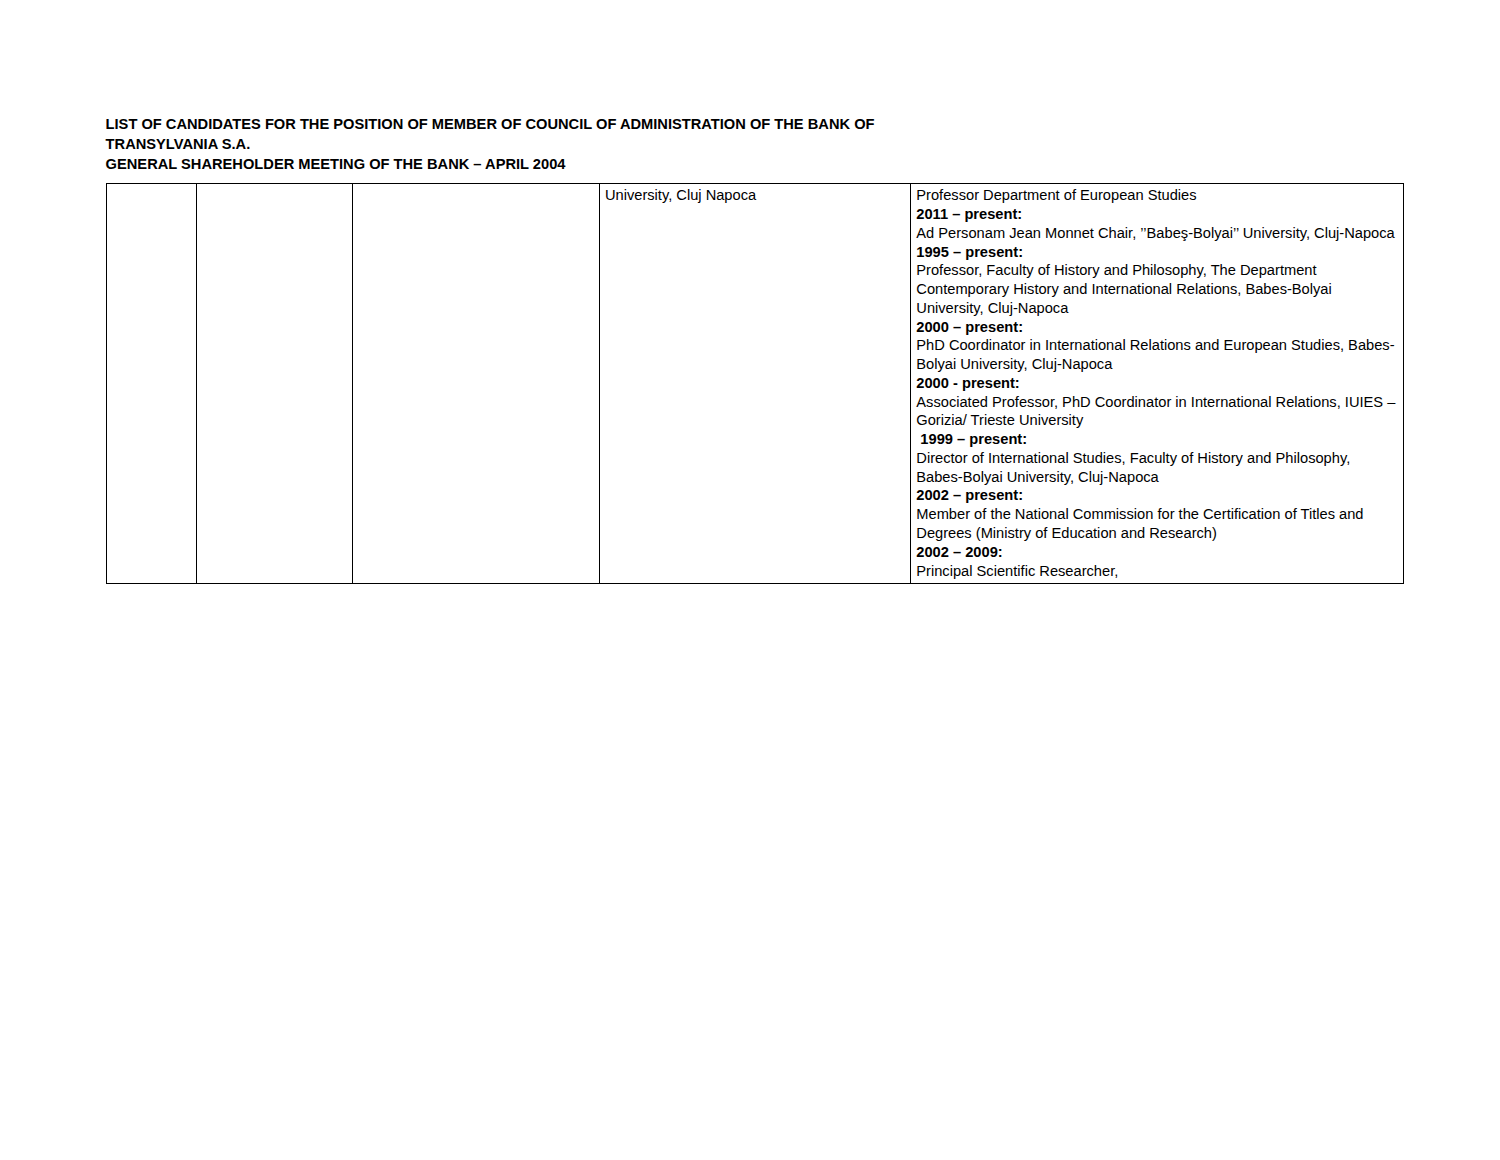LIST OF CANDIDATES FOR THE POSITION OF MEMBER OF COUNCIL OF ADMINISTRATION OF THE BANK OF
TRANSYLVANIA S.A.
GENERAL SHAREHOLDER MEETING OF THE BANK – APRIL 2004
| | | | University, Cluj Napoca | Professor Department of European Studies 2011 – present: Ad Personam Jean Monnet Chair, ’’Babeş-Bolyai’’ University, Cluj-Napoca 1995 – present: Professor, Faculty of History and Philosophy, The Department Contemporary History and International Relations, Babes-Bolyai University, Cluj-Napoca 2000 – present: PhD Coordinator in International Relations and European Studies, Babes-Bolyai University, Cluj-Napoca 2000 - present: Associated Professor, PhD Coordinator in International Relations, IUIES – Gorizia/ Trieste University 1999 – present: Director of International Studies, Faculty of History and Philosophy, Babes-Bolyai University, Cluj-Napoca 2002 – present: Member of the National Commission for the Certification of Titles and Degrees (Ministry of Education and Research) 2002 – 2009: Principal Scientific Researcher, |